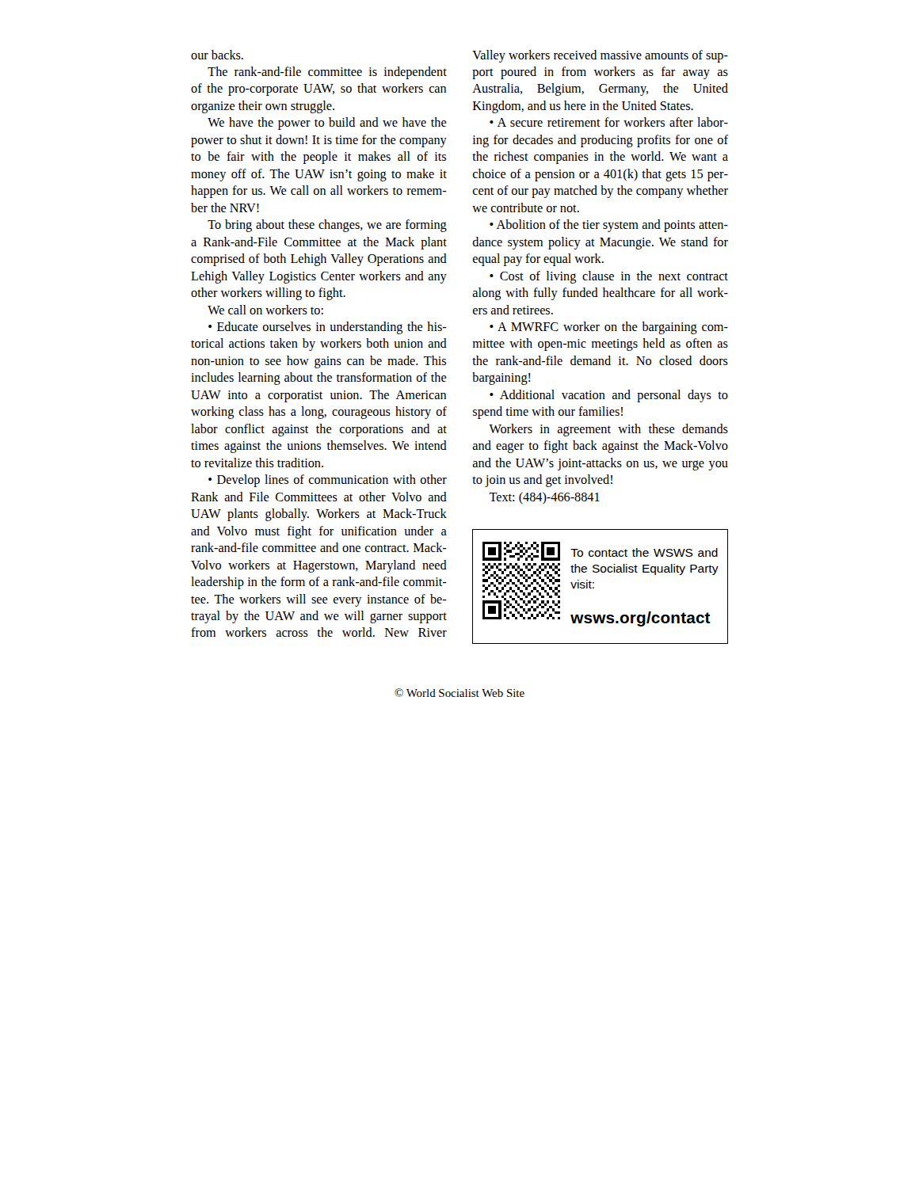our backs.
The rank-and-file committee is independent of the pro-corporate UAW, so that workers can organize their own struggle.
We have the power to build and we have the power to shut it down! It is time for the company to be fair with the people it makes all of its money off of. The UAW isn’t going to make it happen for us. We call on all workers to remember the NRV!
To bring about these changes, we are forming a Rank-and-File Committee at the Mack plant comprised of both Lehigh Valley Operations and Lehigh Valley Logistics Center workers and any other workers willing to fight.
We call on workers to:
• Educate ourselves in understanding the historical actions taken by workers both union and non-union to see how gains can be made. This includes learning about the transformation of the UAW into a corporatist union. The American working class has a long, courageous history of labor conflict against the corporations and at times against the unions themselves. We intend to revitalize this tradition.
• Develop lines of communication with other Rank and File Committees at other Volvo and UAW plants globally. Workers at Mack-Truck and Volvo must fight for unification under a rank-and-file committee and one contract. Mack-Volvo workers at Hagerstown, Maryland need leadership in the form of a rank-and-file committee. The workers will see every instance of betrayal by the UAW and we will garner support from workers across the world. New River Valley workers received massive amounts of support poured in from workers as far away as Australia, Belgium, Germany, the United Kingdom, and us here in the United States.
• A secure retirement for workers after laboring for decades and producing profits for one of the richest companies in the world. We want a choice of a pension or a 401(k) that gets 15 percent of our pay matched by the company whether we contribute or not.
• Abolition of the tier system and points attendance system policy at Macungie. We stand for equal pay for equal work.
• Cost of living clause in the next contract along with fully funded healthcare for all workers and retirees.
• A MWRFC worker on the bargaining committee with open-mic meetings held as often as the rank-and-file demand it. No closed doors bargaining!
• Additional vacation and personal days to spend time with our families!
Workers in agreement with these demands and eager to fight back against the Mack-Volvo and the UAW’s joint-attacks on us, we urge you to join us and get involved!
Text: (484)-466-8841
To contact the WSWS and the Socialist Equality Party visit: wsws.org/contact
© World Socialist Web Site